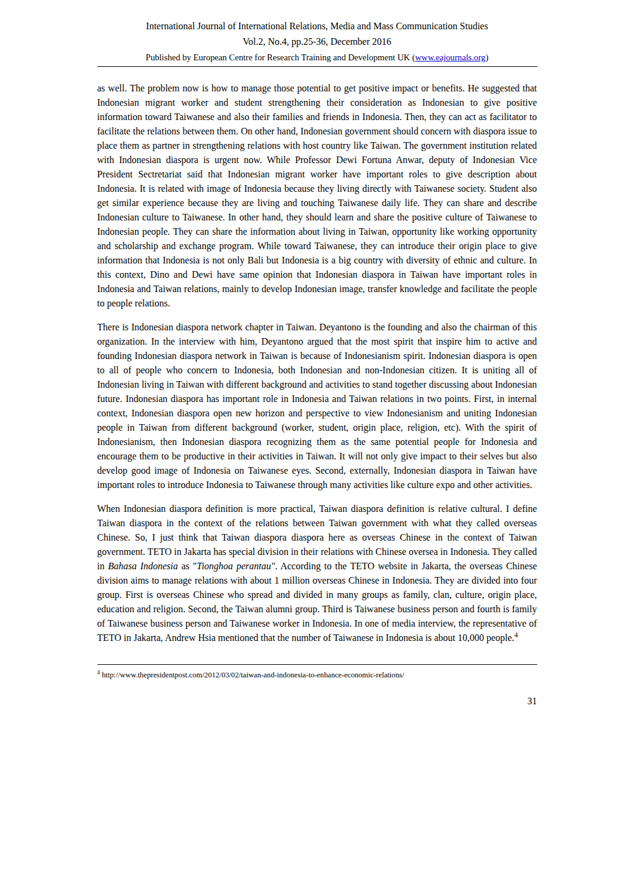International Journal of International Relations, Media and Mass Communication Studies
Vol.2, No.4, pp.25-36, December 2016
Published by European Centre for Research Training and Development UK (www.eajournals.org)
as well. The problem now is how to manage those potential to get positive impact or benefits. He suggested that Indonesian migrant worker and student strengthening their consideration as Indonesian to give positive information toward Taiwanese and also their families and friends in Indonesia. Then, they can act as facilitator to facilitate the relations between them. On other hand, Indonesian government should concern with diaspora issue to place them as partner in strengthening relations with host country like Taiwan. The government institution related with Indonesian diaspora is urgent now. While Professor Dewi Fortuna Anwar, deputy of Indonesian Vice President Sectretariat said that Indonesian migrant worker have important roles to give description about Indonesia. It is related with image of Indonesia because they living directly with Taiwanese society. Student also get similar experience because they are living and touching Taiwanese daily life. They can share and describe Indonesian culture to Taiwanese. In other hand, they should learn and share the positive culture of Taiwanese to Indonesian people. They can share the information about living in Taiwan, opportunity like working opportunity and scholarship and exchange program. While toward Taiwanese, they can introduce their origin place to give information that Indonesia is not only Bali but Indonesia is a big country with diversity of ethnic and culture. In this context, Dino and Dewi have same opinion that Indonesian diaspora in Taiwan have important roles in Indonesia and Taiwan relations, mainly to develop Indonesian image, transfer knowledge and facilitate the people to people relations.
There is Indonesian diaspora network chapter in Taiwan. Deyantono is the founding and also the chairman of this organization. In the interview with him, Deyantono argued that the most spirit that inspire him to active and founding Indonesian diaspora network in Taiwan is because of Indonesianism spirit. Indonesian diaspora is open to all of people who concern to Indonesia, both Indonesian and non-Indonesian citizen. It is uniting all of Indonesian living in Taiwan with different background and activities to stand together discussing about Indonesian future. Indonesian diaspora has important role in Indonesia and Taiwan relations in two points. First, in internal context, Indonesian diaspora open new horizon and perspective to view Indonesianism and uniting Indonesian people in Taiwan from different background (worker, student, origin place, religion, etc). With the spirit of Indonesianism, then Indonesian diaspora recognizing them as the same potential people for Indonesia and encourage them to be productive in their activities in Taiwan. It will not only give impact to their selves but also develop good image of Indonesia on Taiwanese eyes. Second, externally, Indonesian diaspora in Taiwan have important roles to introduce Indonesia to Taiwanese through many activities like culture expo and other activities.
When Indonesian diaspora definition is more practical, Taiwan diaspora definition is relative cultural. I define Taiwan diaspora in the context of the relations between Taiwan government with what they called overseas Chinese. So, I just think that Taiwan diaspora diaspora here as overseas Chinese in the context of Taiwan government. TETO in Jakarta has special division in their relations with Chinese oversea in Indonesia. They called in Bahasa Indonesia as "Tionghoa perantau". According to the TETO website in Jakarta, the overseas Chinese division aims to manage relations with about 1 million overseas Chinese in Indonesia. They are divided into four group. First is overseas Chinese who spread and divided in many groups as family, clan, culture, origin place, education and religion. Second, the Taiwan alumni group. Third is Taiwanese business person and fourth is family of Taiwanese business person and Taiwanese worker in Indonesia. In one of media interview, the representative of TETO in Jakarta, Andrew Hsia mentioned that the number of Taiwanese in Indonesia is about 10,000 people.4
4 http://www.thepresidentpost.com/2012/03/02/taiwan-and-indonesia-to-enhance-economic-relations/
31